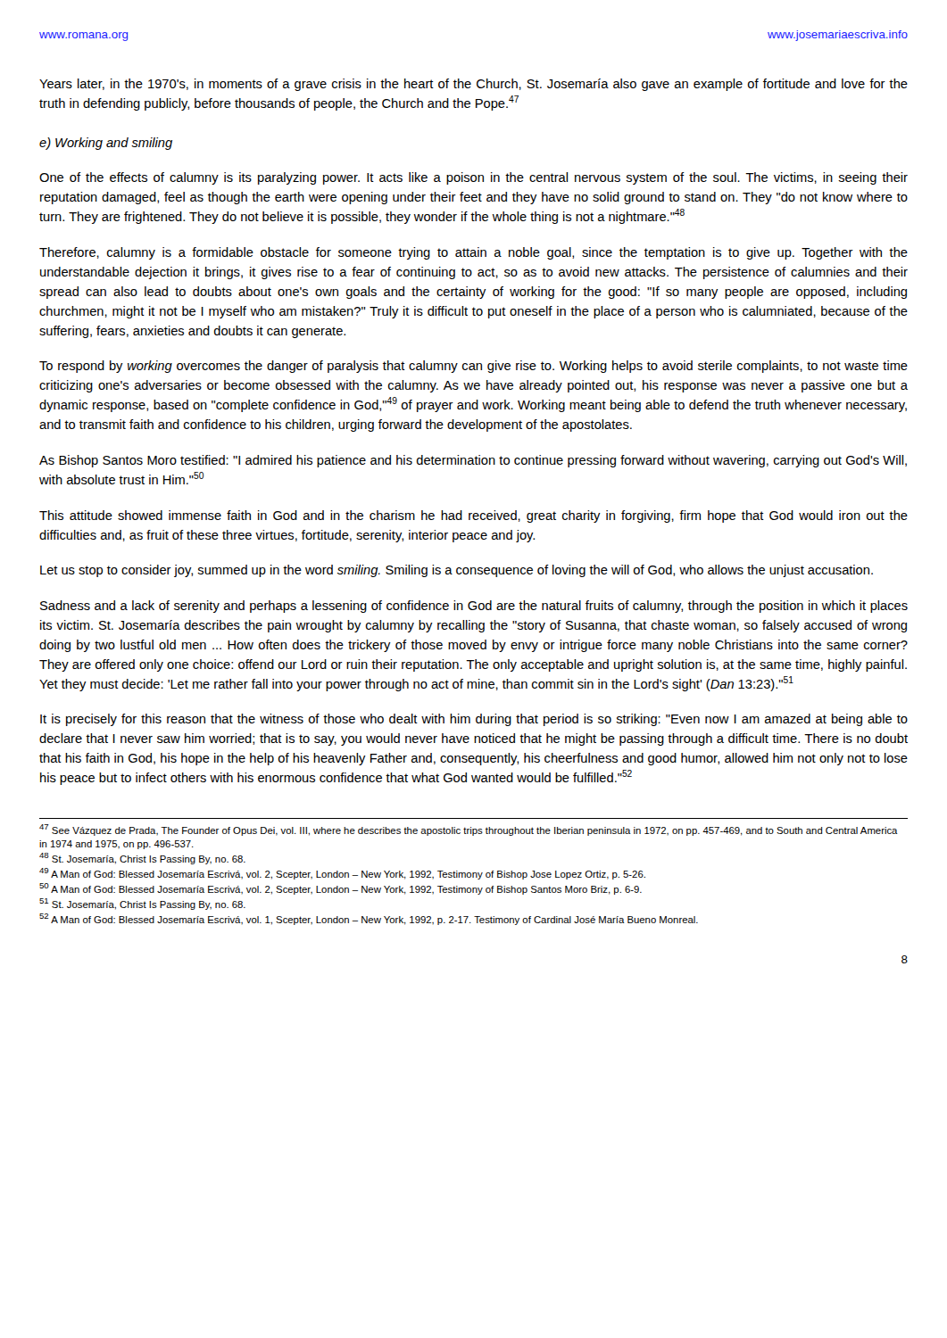www.romana.org www.josemariaescriva.info
Years later, in the 1970's, in moments of a grave crisis in the heart of the Church, St. Josemaría also gave an example of fortitude and love for the truth in defending publicly, before thousands of people, the Church and the Pope.47
e) Working and smiling
One of the effects of calumny is its paralyzing power. It acts like a poison in the central nervous system of the soul. The victims, in seeing their reputation damaged, feel as though the earth were opening under their feet and they have no solid ground to stand on. They "do not know where to turn. They are frightened. They do not believe it is possible, they wonder if the whole thing is not a nightmare."48
Therefore, calumny is a formidable obstacle for someone trying to attain a noble goal, since the temptation is to give up. Together with the understandable dejection it brings, it gives rise to a fear of continuing to act, so as to avoid new attacks. The persistence of calumnies and their spread can also lead to doubts about one's own goals and the certainty of working for the good: "If so many people are opposed, including churchmen, might it not be I myself who am mistaken?" Truly it is difficult to put oneself in the place of a person who is calumniated, because of the suffering, fears, anxieties and doubts it can generate.
To respond by working overcomes the danger of paralysis that calumny can give rise to. Working helps to avoid sterile complaints, to not waste time criticizing one's adversaries or become obsessed with the calumny. As we have already pointed out, his response was never a passive one but a dynamic response, based on "complete confidence in God,"49 of prayer and work. Working meant being able to defend the truth whenever necessary, and to transmit faith and confidence to his children, urging forward the development of the apostolates.
As Bishop Santos Moro testified: "I admired his patience and his determination to continue pressing forward without wavering, carrying out God's Will, with absolute trust in Him."50
This attitude showed immense faith in God and in the charism he had received, great charity in forgiving, firm hope that God would iron out the difficulties and, as fruit of these three virtues, fortitude, serenity, interior peace and joy.
Let us stop to consider joy, summed up in the word smiling. Smiling is a consequence of loving the will of God, who allows the unjust accusation.
Sadness and a lack of serenity and perhaps a lessening of confidence in God are the natural fruits of calumny, through the position in which it places its victim. St. Josemaría describes the pain wrought by calumny by recalling the "story of Susanna, that chaste woman, so falsely accused of wrong doing by two lustful old men ... How often does the trickery of those moved by envy or intrigue force many noble Christians into the same corner? They are offered only one choice: offend our Lord or ruin their reputation. The only acceptable and upright solution is, at the same time, highly painful. Yet they must decide: 'Let me rather fall into your power through no act of mine, than commit sin in the Lord's sight' (Dan 13:23)."51
It is precisely for this reason that the witness of those who dealt with him during that period is so striking: "Even now I am amazed at being able to declare that I never saw him worried; that is to say, you would never have noticed that he might be passing through a difficult time. There is no doubt that his faith in God, his hope in the help of his heavenly Father and, consequently, his cheerfulness and good humor, allowed him not only not to lose his peace but to infect others with his enormous confidence that what God wanted would be fulfilled."52
47 See Vázquez de Prada, The Founder of Opus Dei, vol. III, where he describes the apostolic trips throughout the Iberian peninsula in 1972, on pp. 457-469, and to South and Central America in 1974 and 1975, on pp. 496-537.
48 St. Josemaría, Christ Is Passing By, no. 68.
49 A Man of God: Blessed Josemaría Escrivá, vol. 2, Scepter, London – New York, 1992, Testimony of Bishop Jose Lopez Ortiz, p. 5-26.
50 A Man of God: Blessed Josemaría Escrivá, vol. 2, Scepter, London – New York, 1992, Testimony of Bishop Santos Moro Briz, p. 6-9.
51 St. Josemaría, Christ Is Passing By, no. 68.
52 A Man of God: Blessed Josemaría Escrivá, vol. 1, Scepter, London – New York, 1992, p. 2-17. Testimony of Cardinal José María Bueno Monreal.
8